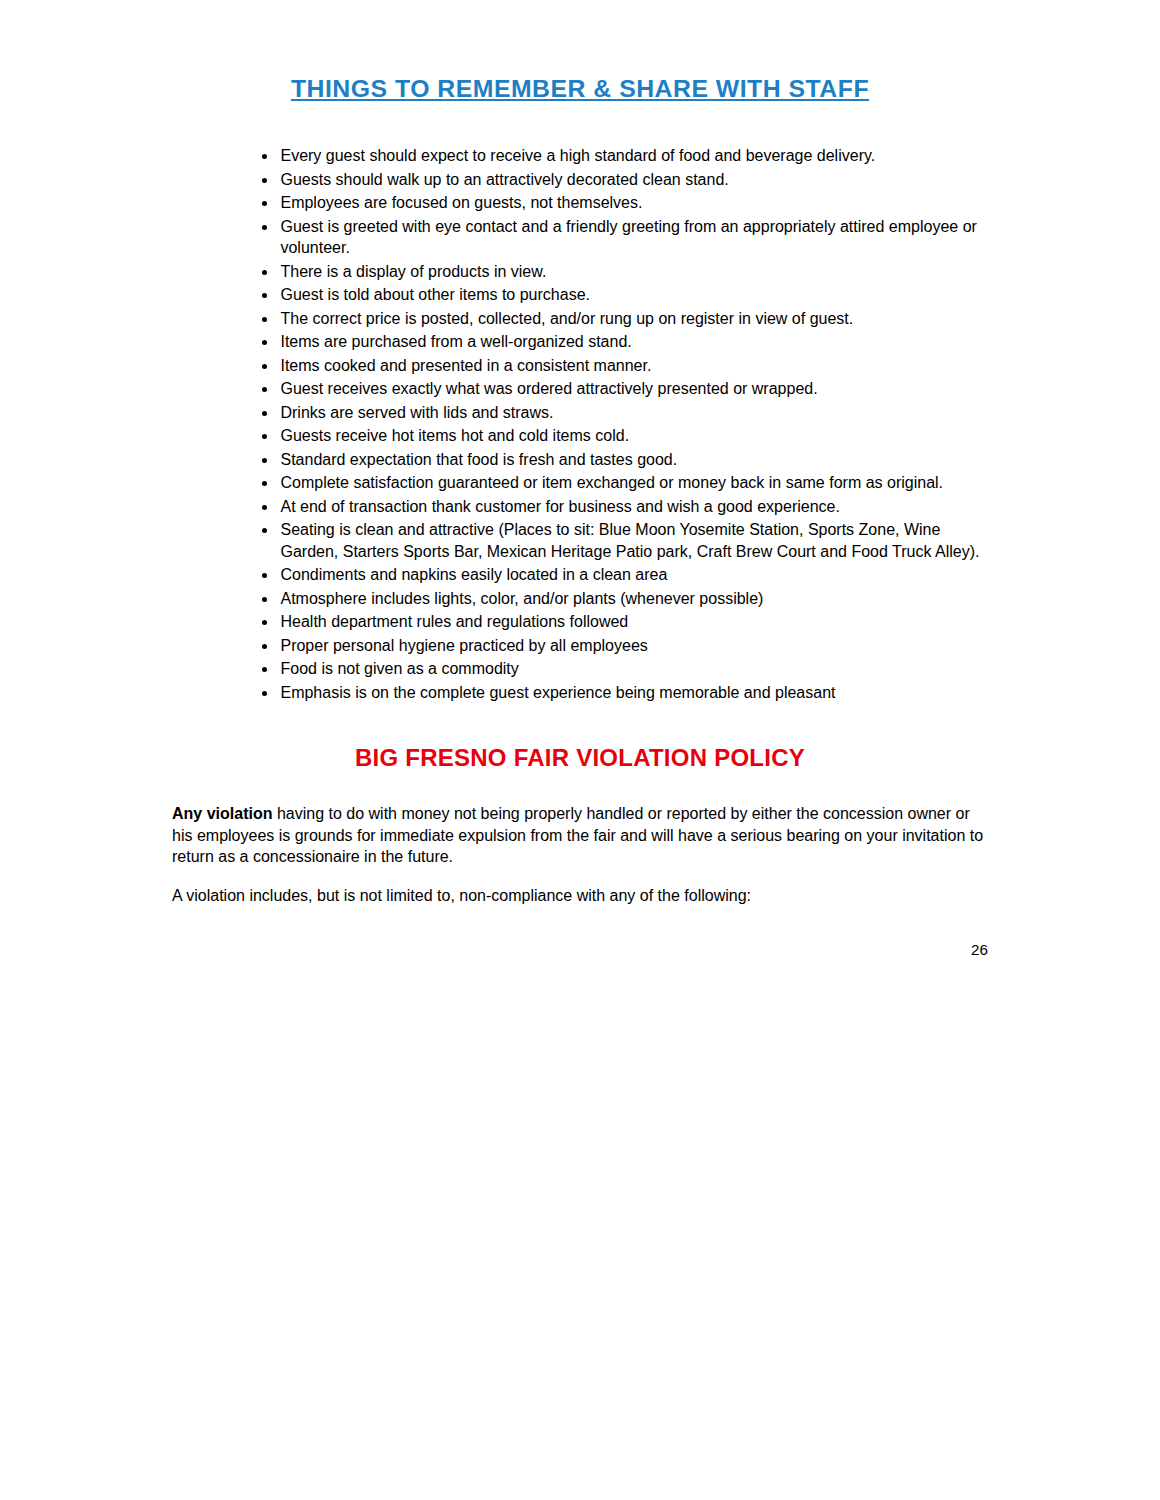THINGS TO REMEMBER & SHARE WITH STAFF
Every guest should expect to receive a high standard of food and beverage delivery.
Guests should walk up to an attractively decorated clean stand.
Employees are focused on guests, not themselves.
Guest is greeted with eye contact and a friendly greeting from an appropriately attired employee or volunteer.
There is a display of products in view.
Guest is told about other items to purchase.
The correct price is posted, collected, and/or rung up on register in view of guest.
Items are purchased from a well-organized stand.
Items cooked and presented in a consistent manner.
Guest receives exactly what was ordered attractively presented or wrapped.
Drinks are served with lids and straws.
Guests receive hot items hot and cold items cold.
Standard expectation that food is fresh and tastes good.
Complete satisfaction guaranteed or item exchanged or money back in same form as original.
At end of transaction thank customer for business and wish a good experience.
Seating is clean and attractive (Places to sit: Blue Moon Yosemite Station, Sports Zone, Wine Garden, Starters Sports Bar, Mexican Heritage Patio park, Craft Brew Court and Food Truck Alley).
Condiments and napkins easily located in a clean area
Atmosphere includes lights, color, and/or plants (whenever possible)
Health department rules and regulations followed
Proper personal hygiene practiced by all employees
Food is not given as a commodity
Emphasis is on the complete guest experience being memorable and pleasant
BIG FRESNO FAIR VIOLATION POLICY
Any violation having to do with money not being properly handled or reported by either the concession owner or his employees is grounds for immediate expulsion from the fair and will have a serious bearing on your invitation to return as a concessionaire in the future.
A violation includes, but is not limited to, non-compliance with any of the following:
26